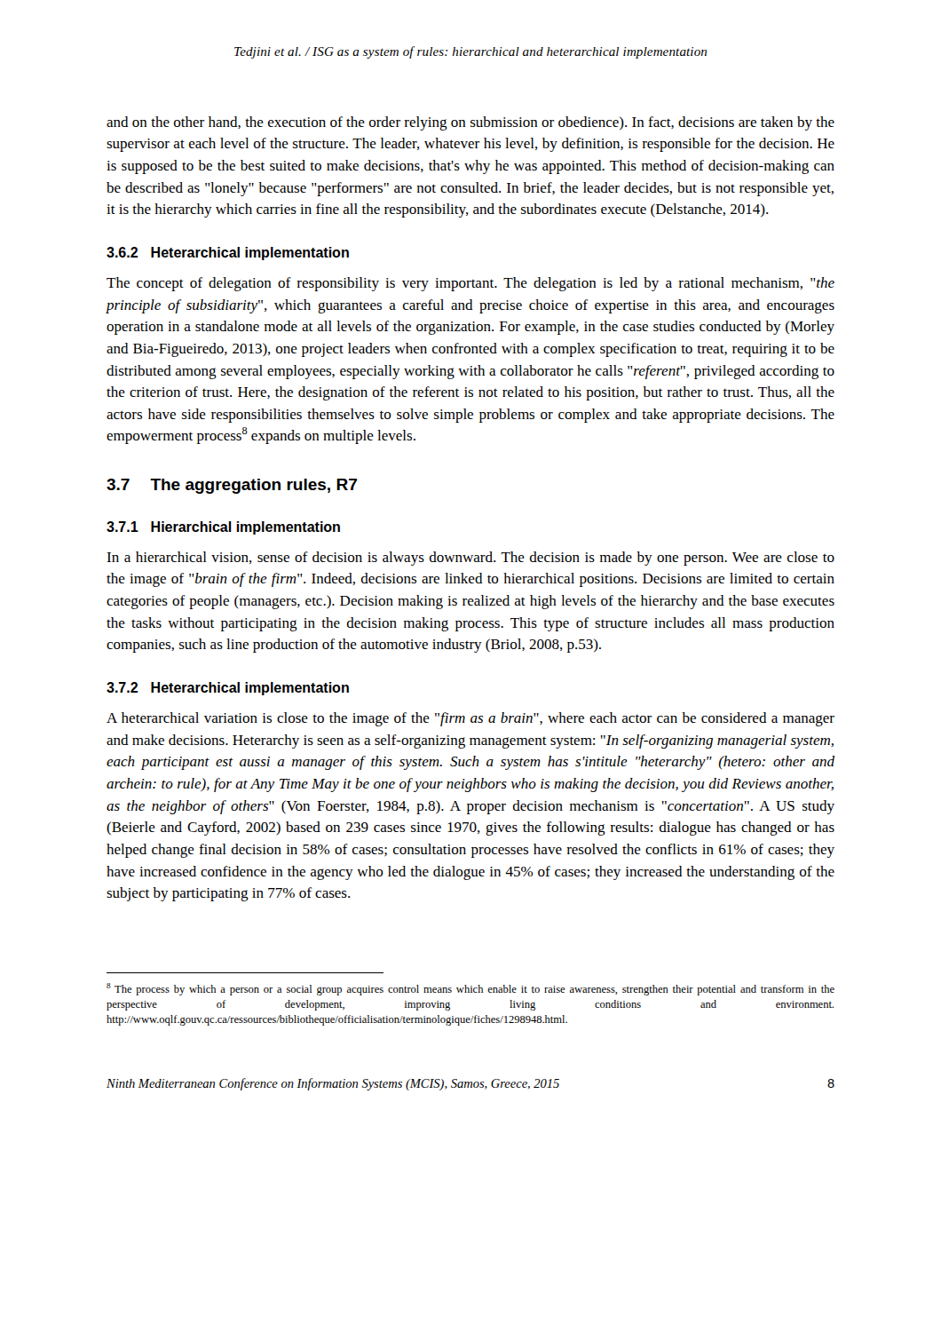Tedjini et al. / ISG as a system of rules: hierarchical and heterarchical implementation
and on the other hand, the execution of the order relying on submission or obedience). In fact, decisions are taken by the supervisor at each level of the structure. The leader, whatever his level, by definition, is responsible for the decision. He is supposed to be the best suited to make decisions, that's why he was appointed. This method of decision-making can be described as "lonely" because "performers" are not consulted. In brief, the leader decides, but is not responsible yet, it is the hierarchy which carries in fine all the responsibility, and the subordinates execute (Delstanche, 2014).
3.6.2 Heterarchical implementation
The concept of delegation of responsibility is very important. The delegation is led by a rational mechanism, "the principle of subsidiarity", which guarantees a careful and precise choice of expertise in this area, and encourages operation in a standalone mode at all levels of the organization. For example, in the case studies conducted by (Morley and Bia-Figueiredo, 2013), one project leaders when confronted with a complex specification to treat, requiring it to be distributed among several employees, especially working with a collaborator he calls "referent", privileged according to the criterion of trust. Here, the designation of the referent is not related to his position, but rather to trust. Thus, all the actors have side responsibilities themselves to solve simple problems or complex and take appropriate decisions. The empowerment process8 expands on multiple levels.
3.7 The aggregation rules, R7
3.7.1 Hierarchical implementation
In a hierarchical vision, sense of decision is always downward. The decision is made by one person. Wee are close to the image of "brain of the firm". Indeed, decisions are linked to hierarchical positions. Decisions are limited to certain categories of people (managers, etc.). Decision making is realized at high levels of the hierarchy and the base executes the tasks without participating in the decision making process. This type of structure includes all mass production companies, such as line production of the automotive industry (Briol, 2008, p.53).
3.7.2 Heterarchical implementation
A heterarchical variation is close to the image of the "firm as a brain", where each actor can be considered a manager and make decisions. Heterarchy is seen as a self-organizing management system: "In self-organizing managerial system, each participant est aussi a manager of this system. Such a system has s'intitule "heterarchy" (hetero: other and archein: to rule), for at Any Time May it be one of your neighbors who is making the decision, you did Reviews another, as the neighbor of others" (Von Foerster, 1984, p.8). A proper decision mechanism is "concertation". A US study (Beierle and Cayford, 2002) based on 239 cases since 1970, gives the following results: dialogue has changed or has helped change final decision in 58% of cases; consultation processes have resolved the conflicts in 61% of cases; they have increased confidence in the agency who led the dialogue in 45% of cases; they increased the understanding of the subject by participating in 77% of cases.
8 The process by which a person or a social group acquires control means which enable it to raise awareness, strengthen their potential and transform in the perspective of development, improving living conditions and environment. http://www.oqlf.gouv.qc.ca/ressources/bibliotheque/officialisation/terminologique/fiches/1298948.html.
Ninth Mediterranean Conference on Information Systems (MCIS), Samos, Greece, 2015 8